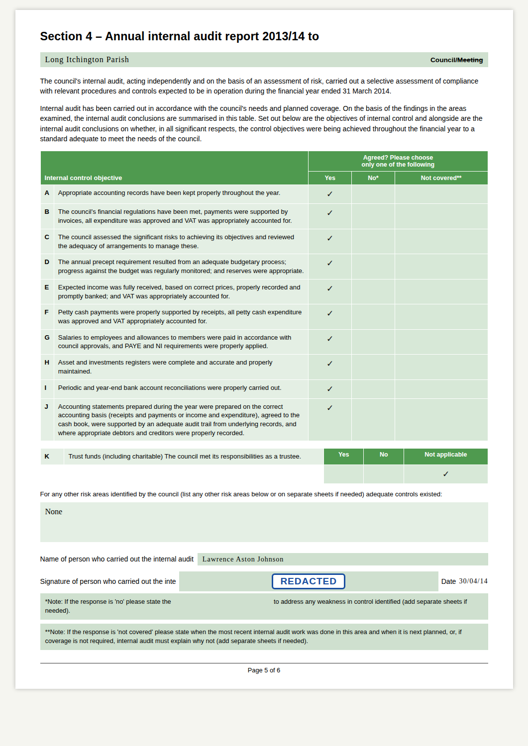Section 4 – Annual internal audit report 2013/14 to
Long Itchington Parish Council/Meeting
The council's internal audit, acting independently and on the basis of an assessment of risk, carried out a selective assessment of compliance with relevant procedures and controls expected to be in operation during the financial year ended 31 March 2014.
Internal audit has been carried out in accordance with the council's needs and planned coverage. On the basis of the findings in the areas examined, the internal audit conclusions are summarised in this table. Set out below are the objectives of internal control and alongside are the internal audit conclusions on whether, in all significant respects, the control objectives were being achieved throughout the financial year to a standard adequate to meet the needs of the council.
| Internal control objective | Agreed? Please choose only one of the following |
| --- | --- |
| Yes | No* | Not covered** |
| A | Appropriate accounting records have been kept properly throughout the year. | ✓ | | |
| B | The council's financial regulations have been met, payments were supported by invoices, all expenditure was approved and VAT was appropriately accounted for. | ✓ | | |
| C | The council assessed the significant risks to achieving its objectives and reviewed the adequacy of arrangements to manage these. | ✓ | | |
| D | The annual precept requirement resulted from an adequate budgetary process; progress against the budget was regularly monitored; and reserves were appropriate. | ✓ | | |
| E | Expected income was fully received, based on correct prices, properly recorded and promptly banked; and VAT was appropriately accounted for. | ✓ | | |
| F | Petty cash payments were properly supported by receipts, all petty cash expenditure was approved and VAT appropriately accounted for. | ✓ | | |
| G | Salaries to employees and allowances to members were paid in accordance with council approvals, and PAYE and NI requirements were properly applied. | ✓ | | |
| H | Asset and investments registers were complete and accurate and properly maintained. | ✓ | | |
| I | Periodic and year-end bank account reconciliations were properly carried out. | ✓ | | |
| J | Accounting statements prepared during the year were prepared on the correct accounting basis (receipts and payments or income and expenditure), agreed to the cash book, were supported by an adequate audit trail from underlying records, and where appropriate debtors and creditors were properly recorded. | ✓ | | |
| K | Trust funds (including charitable) The council met its responsibilities as a trustee. | Yes | No | Not applicable |
| | | | ✓ |
For any other risk areas identified by the council (list any other risk areas below or on separate sheets if needed) adequate controls existed:
None
Name of person who carried out the internal audit Lawrence Aston Johnson
Signature of person who carried out the inte REDACTED Date 30/04/14
*Note: If the response is 'no' please state the implications and action being taken to address any weakness in control identified (add separate sheets if needed).
**Note: If the response is 'not covered' please state when the most recent internal audit work was done in this area and when it is next planned, or, if coverage is not required, internal audit must explain why not (add separate sheets if needed).
Page 5 of 6